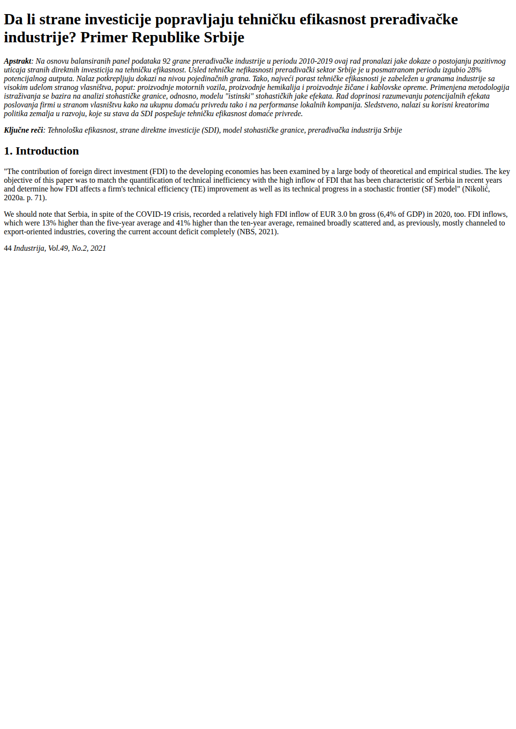Da li strane investicije popravljaju tehničku efikasnost prerađivačke industrije? Primer Republike Srbije
Apstrakt: Na osnovu balansiranih panel podataka 92 grane prerađivačke industrije u periodu 2010-2019 ovaj rad pronalazi jake dokaze o postojanju pozitivnog uticaja stranih direktnih investicija na tehničku efikasnost. Usled tehničke nefikasnosti prerađivački sektor Srbije je u posmatranom periodu izgubio 28% potencijalnog autputa. Nalaz potkrepljuju dokazi na nivou pojedinačnih grana. Tako, najveći porast tehničke efikasnosti je zabeležen u granama industrije sa visokim udelom stranog vlasništva, poput: proizvodnje motornih vozila, proizvodnje hemikalija i proizvodnje žičane i kablovske opreme. Primenjena metodologija istraživanja se bazira na analizi stohastičke granice, odnosno, modelu "istinski" stohastičkih jake efekata. Rad doprinosi razumevanju potencijalnih efekata poslovanja firmi u stranom vlasništvu kako na ukupnu domaću privredu tako i na performanse lokalnih kompanija. Sledstveno, nalazi su korisni kreatorima politika zemalja u razvoju, koje su stava da SDI pospešuje tehničku efikasnost domaće privrede.
Ključne reči: Tehnološka efikasnost, strane direktne investicije (SDI), model stohastičke granice, prerađivačka industrija Srbije
1. Introduction
"The contribution of foreign direct investment (FDI) to the developing economies has been examined by a large body of theoretical and empirical studies. The key objective of this paper was to match the quantification of technical inefficiency with the high inflow of FDI that has been characteristic of Serbia in recent years and determine how FDI affects a firm's technical efficiency (TE) improvement as well as its technical progress in a stochastic frontier (SF) model" (Nikolić, 2020a. p. 71).
We should note that Serbia, in spite of the COVID-19 crisis, recorded a relatively high FDI inflow of EUR 3.0 bn gross (6,4% of GDP) in 2020, too. FDI inflows, which were 13% higher than the five-year average and 41% higher than the ten-year average, remained broadly scattered and, as previously, mostly channeled to export-oriented industries, covering the current account deficit completely (NBS, 2021).
44 Industrija, Vol.49, No.2, 2021